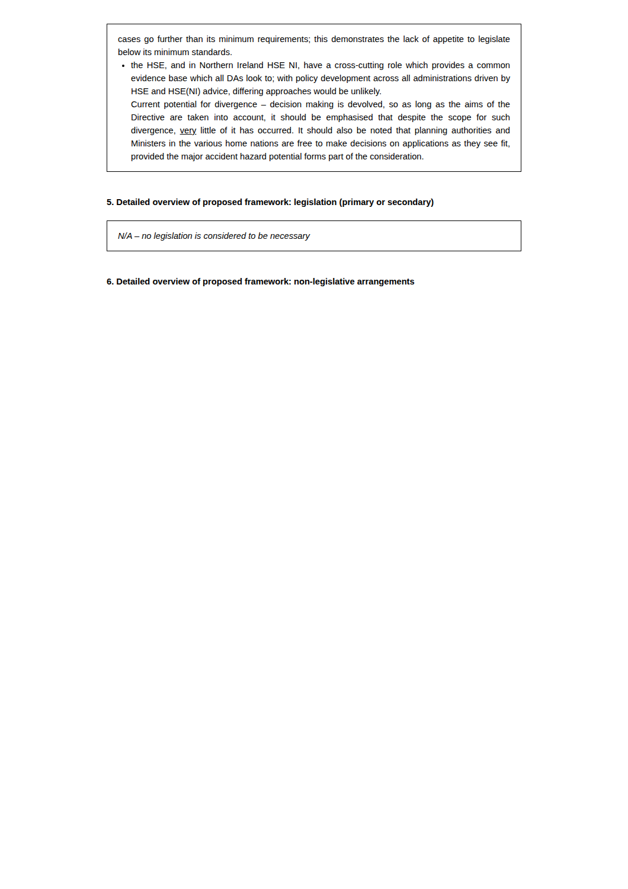cases go further than its minimum requirements; this demonstrates the lack of appetite to legislate below its minimum standards.
the HSE, and in Northern Ireland HSE NI, have a cross-cutting role which provides a common evidence base which all DAs look to; with policy development across all administrations driven by HSE and HSE(NI) advice, differing approaches would be unlikely.
Current potential for divergence – decision making is devolved, so as long as the aims of the Directive are taken into account, it should be emphasised that despite the scope for such divergence, very little of it has occurred. It should also be noted that planning authorities and Ministers in the various home nations are free to make decisions on applications as they see fit, provided the major accident hazard potential forms part of the consideration.
5. Detailed overview of proposed framework: legislation (primary or secondary)
N/A – no legislation is considered to be necessary
6. Detailed overview of proposed framework: non-legislative arrangements